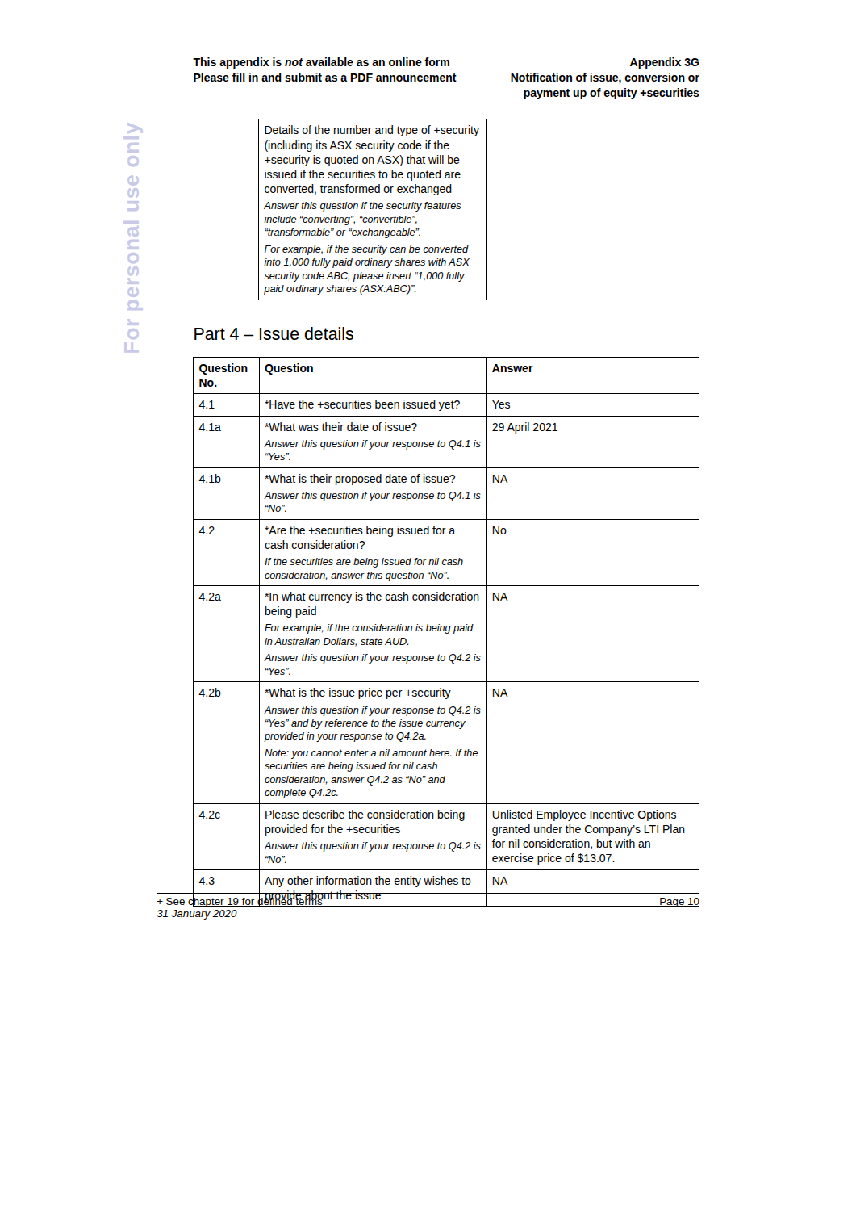For personal use only
This appendix is not available as an online form
Please fill in and submit as a PDF announcement
Appendix 3G
Notification of issue, conversion or
payment up of equity +securities
| | Details of the number and type of +security (including its ASX security code if the +security is quoted on ASX) that will be issued if the securities to be quoted are converted, transformed or exchanged Answer this question if the security features include “converting”, “convertible”, “transformable” or “exchangeable”. For example, if the security can be converted into 1,000 fully paid ordinary shares with ASX security code ABC, please insert “1,000 fully paid ordinary shares (ASX:ABC)”. | |
Part 4 – Issue details
| Question No. | Question | Answer |
| --- | --- | --- |
| 4.1 | *Have the +securities been issued yet? | Yes |
| 4.1a | *What was their date of issue? Answer this question if your response to Q4.1 is “Yes”. | 29 April 2021 |
| 4.1b | *What is their proposed date of issue? Answer this question if your response to Q4.1 is “No”. | NA |
| 4.2 | *Are the +securities being issued for a cash consideration? If the securities are being issued for nil cash consideration, answer this question “No”. | No |
| 4.2a | *In what currency is the cash consideration being paid For example, if the consideration is being paid in Australian Dollars, state AUD. Answer this question if your response to Q4.2 is “Yes”. | NA |
| 4.2b | *What is the issue price per +security Answer this question if your response to Q4.2 is “Yes” and by reference to the issue currency provided in your response to Q4.2a. Note: you cannot enter a nil amount here. If the securities are being issued for nil cash consideration, answer Q4.2 as “No” and complete Q4.2c. | NA |
| 4.2c | Please describe the consideration being provided for the +securities Answer this question if your response to Q4.2 is “No”. | Unlisted Employee Incentive Options granted under the Company’s LTI Plan for nil consideration, but with an exercise price of $13.07. |
| 4.3 | Any other information the entity wishes to provide about the issue | NA |
+ See chapter 19 for defined terms
31 January 2020
Page 10